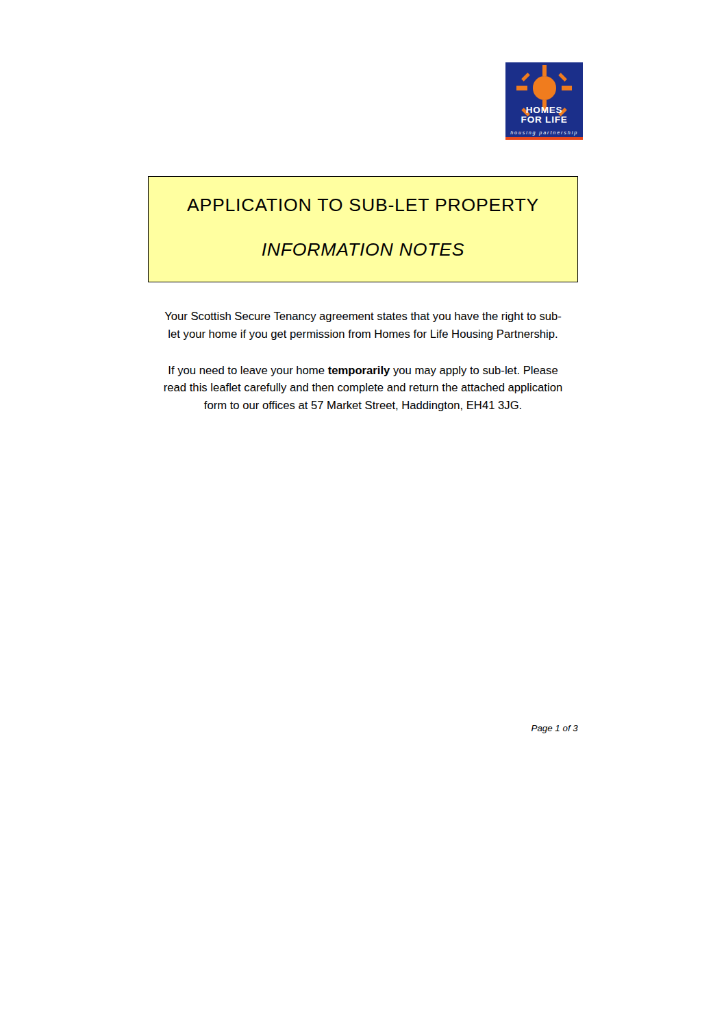HOMES
FOR LIFE housing partnership
APPLICATION TO SUB-LET PROPERTY
INFORMATION NOTES
Your Scottish Secure Tenancy agreement states that you have the right to sub-let your home if you get permission from Homes for Life Housing Partnership.
If you need to leave your home temporarily you may apply to sub-let. Please read this leaflet carefully and then complete and return the attached application form to our offices at 57 Market Street, Haddington, EH41 3JG.
Page 1 of 3